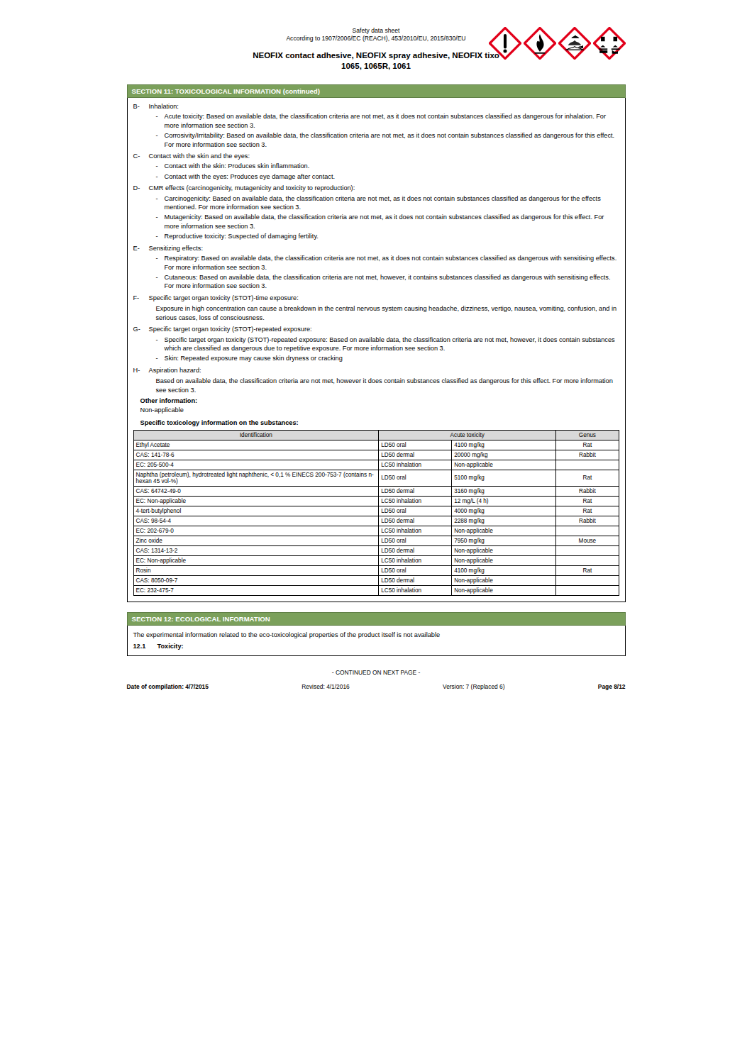Safety data sheet
According to 1907/2006/EC (REACH), 453/2010/EU, 2015/830/EU
NEOFIX contact adhesive, NEOFIX spray adhesive, NEOFIX tixo
1065, 1065R, 1061
SECTION 11: TOXICOLOGICAL INFORMATION (continued)
B-Inhalation:
Acute toxicity: Based on available data, the classification criteria are not met, as it does not contain substances classified as dangerous for inhalation. For more information see section 3.
Corrosivity/Irritability: Based on available data, the classification criteria are not met, as it does not contain substances classified as dangerous for this effect. For more information see section 3.
C-Contact with the skin and the eyes:
Contact with the skin: Produces skin inflammation.
Contact with the eyes: Produces eye damage after contact.
D-CMR effects (carcinogenicity, mutagenicity and toxicity to reproduction):
Carcinogenicity: Based on available data, the classification criteria are not met, as it does not contain substances classified as dangerous for the effects mentioned. For more information see section 3.
Mutagenicity: Based on available data, the classification criteria are not met, as it does not contain substances classified as dangerous for this effect. For more information see section 3.
Reproductive toxicity: Suspected of damaging fertility.
E-Sensitizing effects:
Respiratory: Based on available data, the classification criteria are not met, as it does not contain substances classified as dangerous with sensitising effects. For more information see section 3.
Cutaneous: Based on available data, the classification criteria are not met, however, it contains substances classified as dangerous with sensitising effects. For more information see section 3.
F-Specific target organ toxicity (STOT)-time exposure:
Exposure in high concentration can cause a breakdown in the central nervous system causing headache, dizziness, vertigo, nausea, vomiting, confusion, and in serious cases, loss of consciousness.
G-Specific target organ toxicity (STOT)-repeated exposure:
Specific target organ toxicity (STOT)-repeated exposure: Based on available data, the classification criteria are not met, however, it does contain substances which are classified as dangerous due to repetitive exposure. For more information see section 3.
Skin: Repeated exposure may cause skin dryness or cracking
H-Aspiration hazard:
Based on available data, the classification criteria are not met, however it does contain substances classified as dangerous for this effect. For more information see section 3.
Other information:
Non-applicable
Specific toxicology information on the substances:
| Identification | Acute toxicity | Genus |
| --- | --- | --- |
| Ethyl Acetate | LD50 oral | 4100 mg/kg | Rat |
| CAS: 141-78-6 | LD50 dermal | 20000 mg/kg | Rabbit |
| EC: 205-500-4 | LC50 inhalation | Non-applicable | |
| Naphtha (petroleum), hydrotreated light naphthenic, < 0,1 % EINECS 200-753-7 (contains n-hexan 45 vol-%) | LD50 oral | 5100 mg/kg | Rat |
| CAS: 64742-49-0 | LD50 dermal | 3160 mg/kg | Rabbit |
| EC: Non-applicable | LC50 inhalation | 12 mg/L (4 h) | Rat |
| 4-tert-butylphenol | LD50 oral | 4000 mg/kg | Rat |
| CAS: 98-54-4 | LD50 dermal | 2288 mg/kg | Rabbit |
| EC: 202-679-0 | LC50 inhalation | Non-applicable | |
| Zinc oxide | LD50 oral | 7950 mg/kg | Mouse |
| CAS: 1314-13-2 | LD50 dermal | Non-applicable | |
| EC: Non-applicable | LC50 inhalation | Non-applicable | |
| Rosin | LD50 oral | 4100 mg/kg | Rat |
| CAS: 8050-09-7 | LD50 dermal | Non-applicable | |
| EC: 232-475-7 | LC50 inhalation | Non-applicable | |
SECTION 12: ECOLOGICAL INFORMATION
The experimental information related to the eco-toxicological properties of the product itself is not available
12.1 Toxicity:
- CONTINUED ON NEXT PAGE -
Date of compilation: 4/7/2015 Revised: 4/1/2016 Version: 7 (Replaced 6) Page 8/12